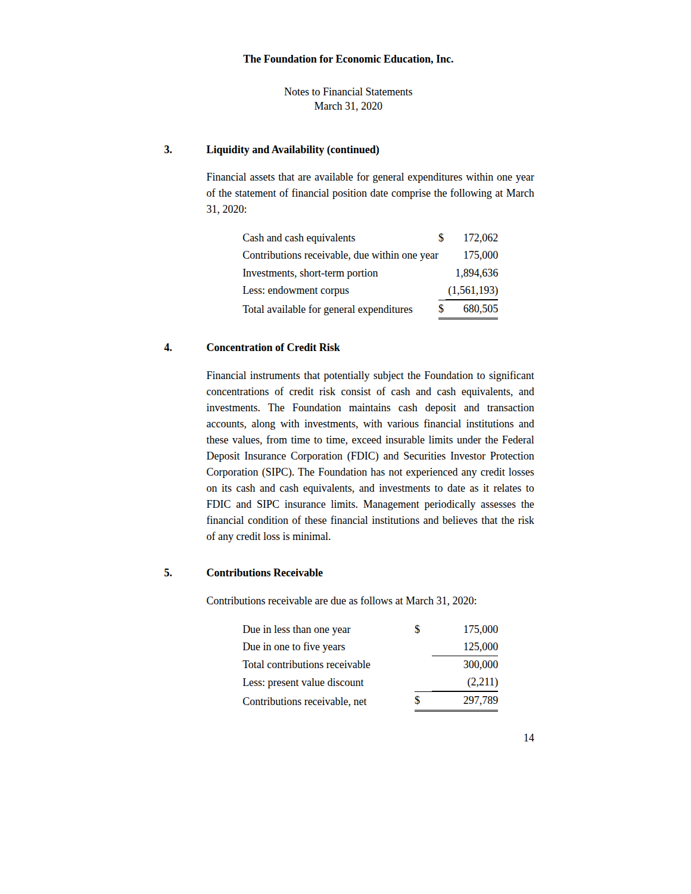The Foundation for Economic Education, Inc.
Notes to Financial Statements
March 31, 2020
3. Liquidity and Availability (continued)
Financial assets that are available for general expenditures within one year of the statement of financial position date comprise the following at March 31, 2020:
| Cash and cash equivalents | $ | 172,062 |
| Contributions receivable, due within one year | | 175,000 |
| Investments, short-term portion | | 1,894,636 |
| Less: endowment corpus | | (1,561,193) |
| Total available for general expenditures | $ | 680,505 |
4. Concentration of Credit Risk
Financial instruments that potentially subject the Foundation to significant concentrations of credit risk consist of cash and cash equivalents, and investments. The Foundation maintains cash deposit and transaction accounts, along with investments, with various financial institutions and these values, from time to time, exceed insurable limits under the Federal Deposit Insurance Corporation (FDIC) and Securities Investor Protection Corporation (SIPC). The Foundation has not experienced any credit losses on its cash and cash equivalents, and investments to date as it relates to FDIC and SIPC insurance limits. Management periodically assesses the financial condition of these financial institutions and believes that the risk of any credit loss is minimal.
5. Contributions Receivable
Contributions receivable are due as follows at March 31, 2020:
| Due in less than one year | $ | 175,000 |
| Due in one to five years | | 125,000 |
| Total contributions receivable | | 300,000 |
| Less: present value discount | | (2,211) |
| Contributions receivable, net | $ | 297,789 |
14